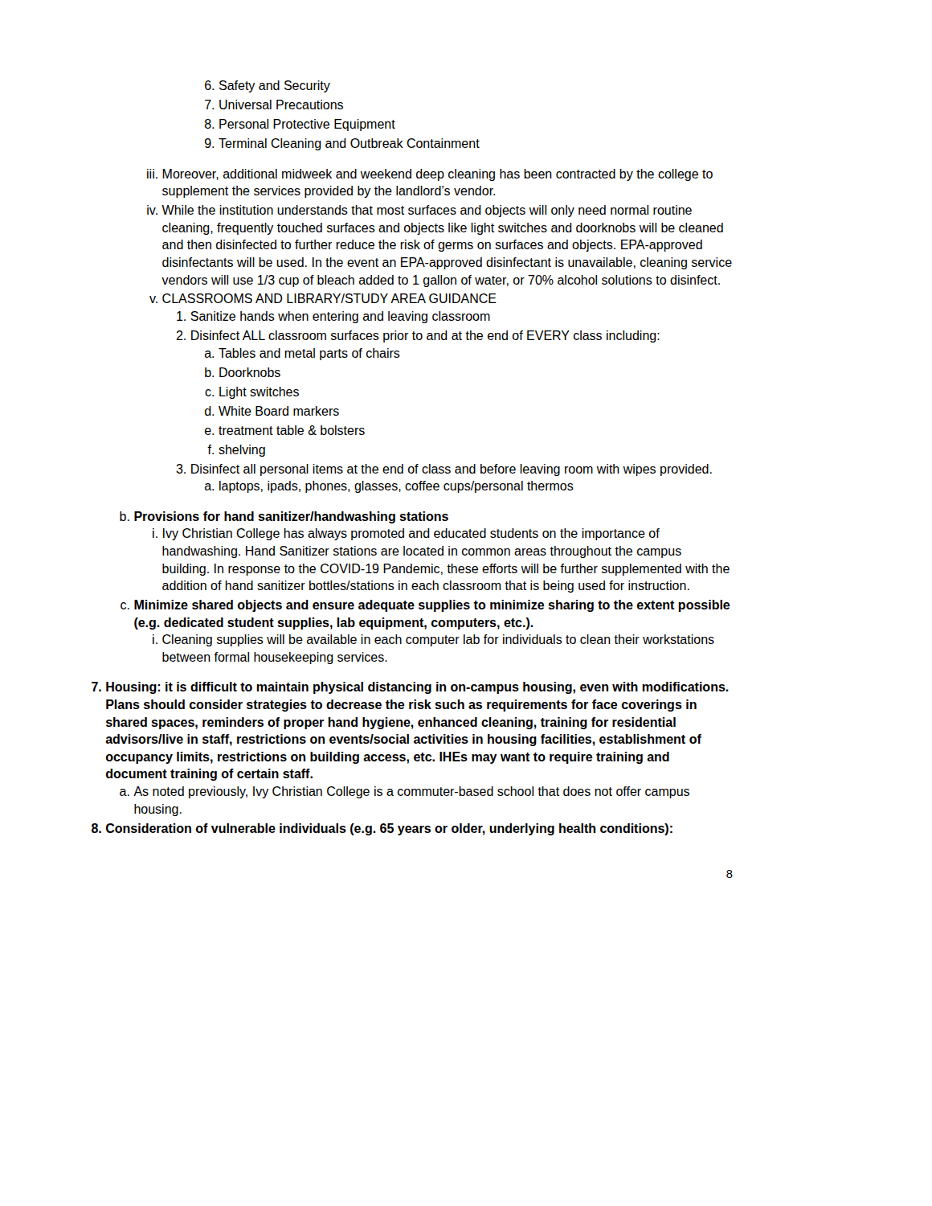Safety and Security
Universal Precautions
Personal Protective Equipment
Terminal Cleaning and Outbreak Containment
Moreover, additional midweek and weekend deep cleaning has been contracted by the college to supplement the services provided by the landlord’s vendor.
While the institution understands that most surfaces and objects will only need normal routine cleaning, frequently touched surfaces and objects like light switches and doorknobs will be cleaned and then disinfected to further reduce the risk of germs on surfaces and objects. EPA-approved disinfectants will be used. In the event an EPA-approved disinfectant is unavailable, cleaning service vendors will use 1/3 cup of bleach added to 1 gallon of water, or 70% alcohol solutions to disinfect.
CLASSROOMS AND LIBRARY/STUDY AREA GUIDANCE
Sanitize hands when entering and leaving classroom
Disinfect ALL classroom surfaces prior to and at the end of EVERY class including:
Tables and metal parts of chairs
Doorknobs
Light switches
White Board markers
treatment table & bolsters
shelving
Disinfect all personal items at the end of class and before leaving room with wipes provided.
laptops, ipads, phones, glasses, coffee cups/personal thermos
Provisions for hand sanitizer/handwashing stations
Ivy Christian College has always promoted and educated students on the importance of handwashing. Hand Sanitizer stations are located in common areas throughout the campus building. In response to the COVID-19 Pandemic, these efforts will be further supplemented with the addition of hand sanitizer bottles/stations in each classroom that is being used for instruction.
Minimize shared objects and ensure adequate supplies to minimize sharing to the extent possible (e.g. dedicated student supplies, lab equipment, computers, etc.).
Cleaning supplies will be available in each computer lab for individuals to clean their workstations between formal housekeeping services.
Housing: it is difficult to maintain physical distancing in on-campus housing, even with modifications. Plans should consider strategies to decrease the risk such as requirements for face coverings in shared spaces, reminders of proper hand hygiene, enhanced cleaning, training for residential advisors/live in staff, restrictions on events/social activities in housing facilities, establishment of occupancy limits, restrictions on building access, etc. IHEs may want to require training and document training of certain staff.
As noted previously, Ivy Christian College is a commuter-based school that does not offer campus housing.
Consideration of vulnerable individuals (e.g. 65 years or older, underlying health conditions):
8